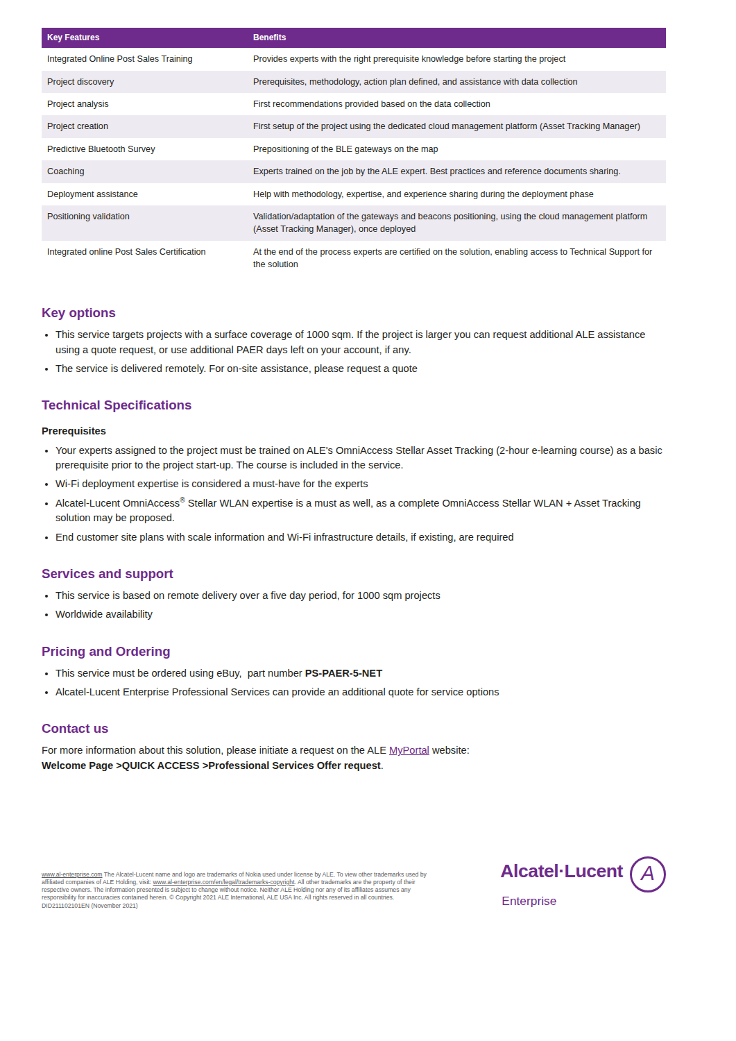| Key Features | Benefits |
| --- | --- |
| Integrated Online Post Sales Training | Provides experts with the right prerequisite knowledge before starting the project |
| Project discovery | Prerequisites, methodology, action plan defined, and assistance with data collection |
| Project analysis | First recommendations provided based on the data collection |
| Project creation | First setup of the project using the dedicated cloud management platform (Asset Tracking Manager) |
| Predictive Bluetooth Survey | Prepositioning of the BLE gateways on the map |
| Coaching | Experts trained on the job by the ALE expert. Best practices and reference documents sharing. |
| Deployment assistance | Help with methodology, expertise, and experience sharing during the deployment phase |
| Positioning validation | Validation/adaptation of the gateways and beacons positioning, using the cloud management platform (Asset Tracking Manager), once deployed |
| Integrated online Post Sales Certification | At the end of the process experts are certified on the solution, enabling access to Technical Support for the solution |
Key options
This service targets projects with a surface coverage of 1000 sqm. If the project is larger you can request additional ALE assistance using a quote request, or use additional PAER days left on your account, if any.
The service is delivered remotely. For on-site assistance, please request a quote
Technical Specifications
Prerequisites
Your experts assigned to the project must be trained on ALE's OmniAccess Stellar Asset Tracking (2-hour e-learning course) as a basic prerequisite prior to the project start-up. The course is included in the service.
Wi-Fi deployment expertise is considered a must-have for the experts
Alcatel-Lucent OmniAccess® Stellar WLAN expertise is a must as well, as a complete OmniAccess Stellar WLAN + Asset Tracking solution may be proposed.
End customer site plans with scale information and Wi-Fi infrastructure details, if existing, are required
Services and support
This service is based on remote delivery over a five day period, for 1000 sqm projects
Worldwide availability
Pricing and Ordering
This service must be ordered using eBuy, part number PS-PAER-5-NET
Alcatel-Lucent Enterprise Professional Services can provide an additional quote for service options
Contact us
For more information about this solution, please initiate a request on the ALE MyPortal website:
Welcome Page >QUICK ACCESS >Professional Services Offer request.
www.al-enterprise.com The Alcatel-Lucent name and logo are trademarks of Nokia used under license by ALE. To view other trademarks used by affiliated companies of ALE Holding, visit: www.al-enterprise.com/en/legal/trademarks-copyright. All other trademarks are the property of their respective owners. The information presented is subject to change without notice. Neither ALE Holding nor any of its affiliates assumes any responsibility for inaccuracies contained herein. © Copyright 2021 ALE International, ALE USA Inc. All rights reserved in all countries. DID211102101EN (November 2021)
Alcatel·Lucent A Enterprise